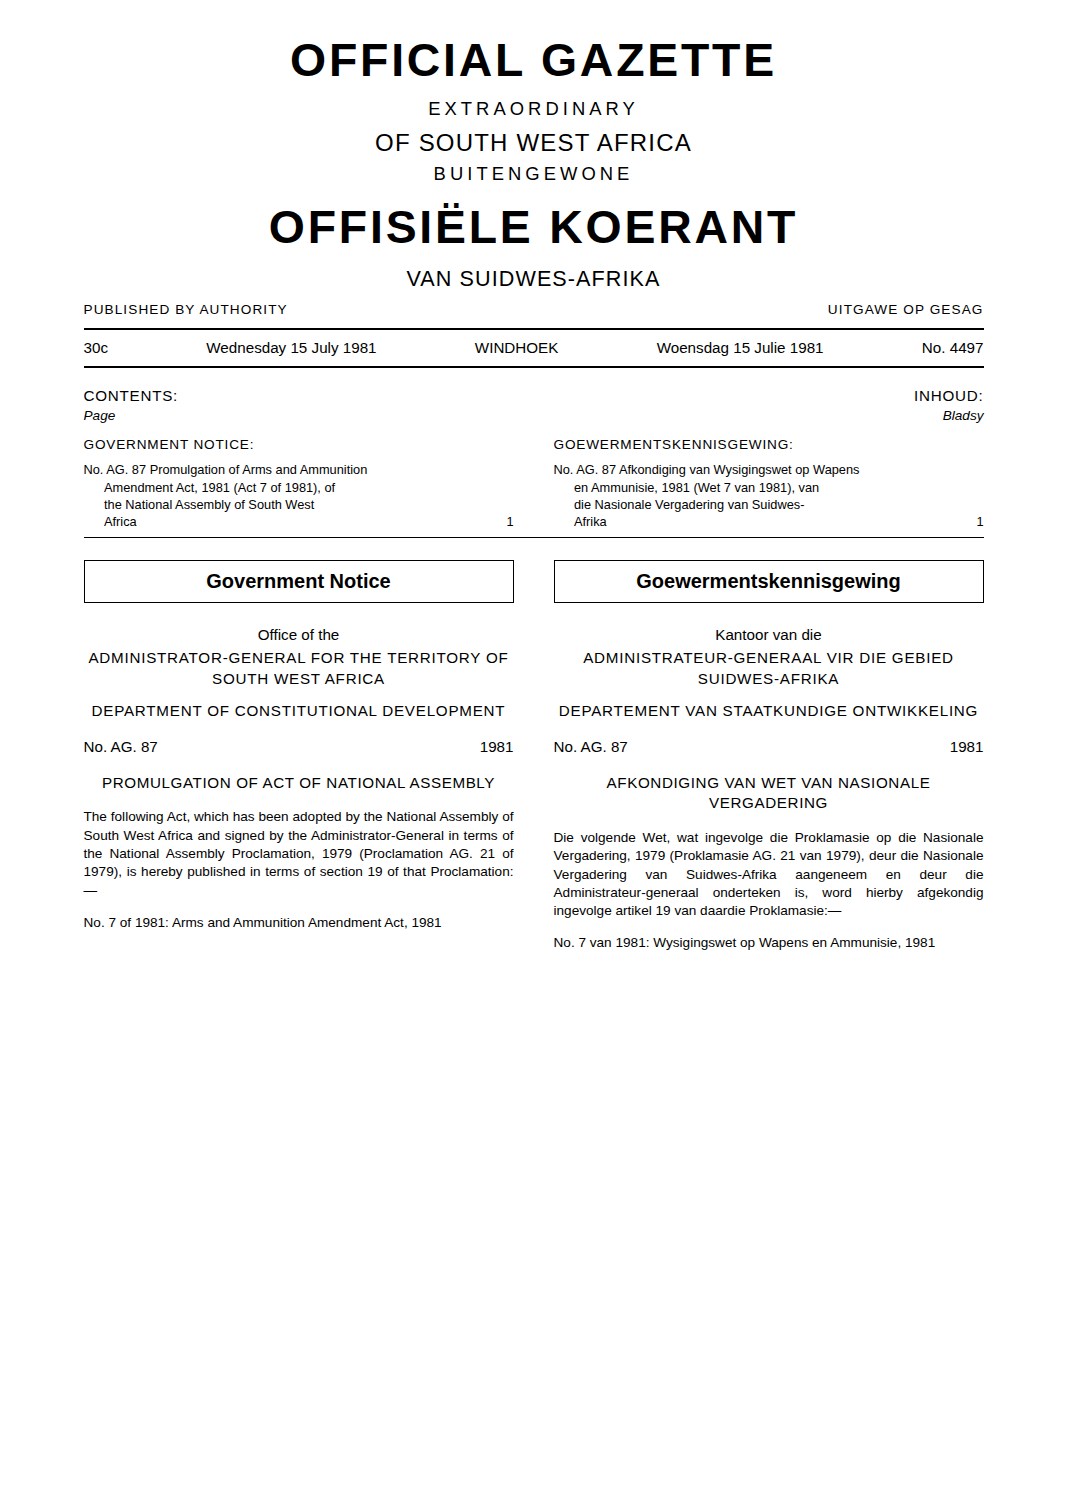OFFICIAL GAZETTE
EXTRAORDINARY
OF SOUTH WEST AFRICA
BUITENGEWONE
OFFISIËLE KOERANT
VAN SUIDWES-AFRIKA
PUBLISHED BY AUTHORITY UITGAWE OP GESAG
30c Wednesday 15 July 1981 WINDHOEK Woensdag 15 Julie 1981 No. 4497
CONTENTS: INHOUD:
Page Bladsy
GOVERNMENT NOTICE:
No. AG. 87 Promulgation of Arms and Ammunition Amendment Act, 1981 (Act 7 of 1981), of the National Assembly of South West Africa1
GOEWERMENTSKENNISGEWING:
No. AG. 87 Afkondiging van Wysigingswet op Wapens en Ammunisie, 1981 (Wet 7 van 1981), van die Nasionale Vergadering van Suidwes- Afrika1
Government Notice
Goewermentskennisgewing
Office of the
ADMINISTRATOR-GENERAL FOR THE TERRITORY OF SOUTH WEST AFRICA
DEPARTMENT OF CONSTITUTIONAL DEVELOPMENT
No. AG. 87 1981
PROMULGATION OF ACT OF NATIONAL ASSEMBLY
The following Act, which has been adopted by the National Assembly of South West Africa and signed by the Administrator-General in terms of the National Assembly Proclamation, 1979 (Proclamation AG. 21 of 1979), is hereby published in terms of section 19 of that Proclamation:—
No. 7 of 1981: Arms and Ammunition Amendment Act, 1981
Kantoor van die
ADMINISTRATEUR-GENERAAL VIR DIE GEBIED SUIDWES-AFRIKA
DEPARTEMENT VAN STAATKUNDIGE ONTWIKKELING
No. AG. 87 1981
AFKONDIGING VAN WET VAN NASIONALE VERGADERING
Die volgende Wet, wat ingevolge die Proklamasie op die Nasionale Vergadering, 1979 (Proklamasie AG. 21 van 1979), deur die Nasionale Vergadering van Suidwes-Afrika aangeneem en deur die Administrateur-generaal onderteken is, word hierby afgekondig ingevolge artikel 19 van daardie Proklamasie:—
No. 7 van 1981: Wysigingswet op Wapens en Ammunisie, 1981